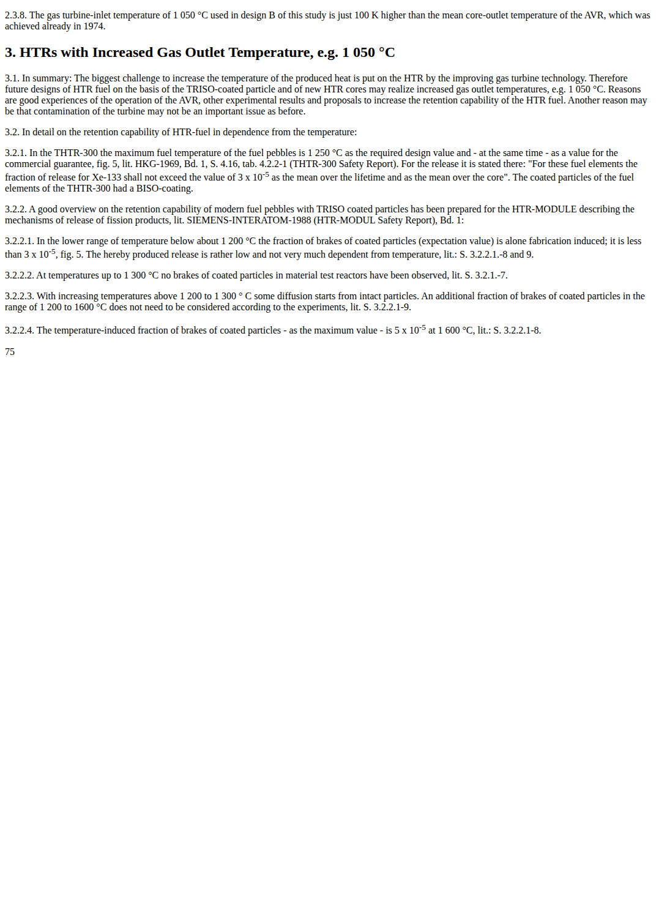2.3.8. The gas turbine-inlet temperature of 1 050 °C used in design B of this study is just 100 K higher than the mean core-outlet temperature of the AVR, which was achieved already in 1974.
3. HTRs with Increased Gas Outlet Temperature, e.g. 1 050 °C
3.1. In summary: The biggest challenge to increase the temperature of the produced heat is put on the HTR by the improving gas turbine technology. Therefore future designs of HTR fuel on the basis of the TRISO-coated particle and of new HTR cores may realize increased gas outlet temperatures, e.g. 1 050 °C. Reasons are good experiences of the operation of the AVR, other experimental results and proposals to increase the retention capability of the HTR fuel. Another reason may be that contamination of the turbine may not be an important issue as before.
3.2. In detail on the retention capability of HTR-fuel in dependence from the temperature:
3.2.1. In the THTR-300 the maximum fuel temperature of the fuel pebbles is 1 250 °C as the required design value and - at the same time - as a value for the commercial guarantee, fig. 5, lit. HKG-1969, Bd. 1, S. 4.16, tab. 4.2.2-1 (THTR-300 Safety Report). For the release it is stated there: "For these fuel elements the fraction of release for Xe-133 shall not exceed the value of 3 x 10-5 as the mean over the lifetime and as the mean over the core". The coated particles of the fuel elements of the THTR-300 had a BISO-coating.
3.2.2. A good overview on the retention capability of modern fuel pebbles with TRISO coated particles has been prepared for the HTR-MODULE describing the mechanisms of release of fission products, lit. SIEMENS-INTERATOM-1988 (HTR-MODUL Safety Report), Bd. 1:
3.2.2.1. In the lower range of temperature below about 1 200 °C the fraction of brakes of coated particles (expectation value) is alone fabrication induced; it is less than 3 x 10-5, fig. 5. The hereby produced release is rather low and not very much dependent from temperature, lit.: S. 3.2.2.1.-8 and 9.
3.2.2.2. At temperatures up to 1 300 °C no brakes of coated particles in material test reactors have been observed, lit. S. 3.2.1.-7.
3.2.2.3. With increasing temperatures above 1 200 to 1 300 ° C some diffusion starts from intact particles. An additional fraction of brakes of coated particles in the range of 1 200 to 1600 °C does not need to be considered according to the experiments, lit. S. 3.2.2.1-9.
3.2.2.4. The temperature-induced fraction of brakes of coated particles - as the maximum value - is 5 x 10-5 at 1 600 °C, lit.: S. 3.2.2.1-8.
75